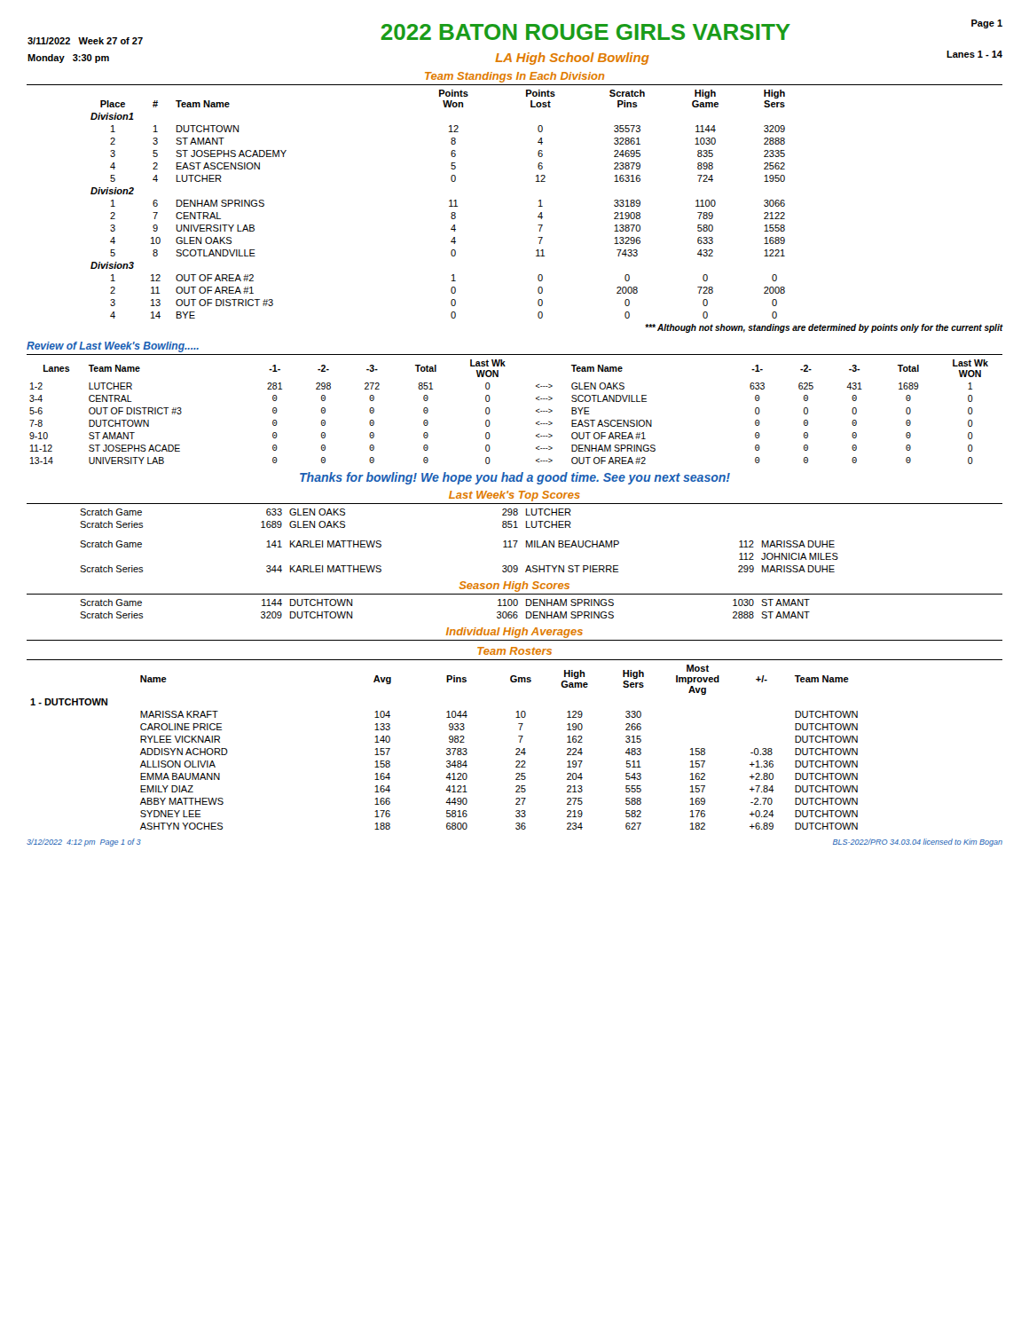Page 1
| 3/11/2022 Week 27 of 27 | 2022 BATON ROUGE GIRLS VARSITY | |
Lanes 1 - 14
| Monday 3:30 pm | LA High School Bowling | |
Team Standings In Each Division
| | Place | # | Team Name | Points Won | Points Lost | Scratch Pins | High Game | High Sers | |
| --- | --- | --- | --- | --- | --- | --- | --- | --- | --- |
| | Division1 |
| | 1 | 1 | DUTCHTOWN | 12 | 0 | 35573 | 1144 | 3209 | |
| | 2 | 3 | ST AMANT | 8 | 4 | 32861 | 1030 | 2888 | |
| | 3 | 5 | ST JOSEPHS ACADEMY | 6 | 6 | 24695 | 835 | 2335 | |
| | 4 | 2 | EAST ASCENSION | 5 | 6 | 23879 | 898 | 2562 | |
| | 5 | 4 | LUTCHER | 0 | 12 | 16316 | 724 | 1950 | |
| | Division2 |
| | 1 | 6 | DENHAM SPRINGS | 11 | 1 | 33189 | 1100 | 3066 | |
| | 2 | 7 | CENTRAL | 8 | 4 | 21908 | 789 | 2122 | |
| | 3 | 9 | UNIVERSITY LAB | 4 | 7 | 13870 | 580 | 1558 | |
| | 4 | 10 | GLEN OAKS | 4 | 7 | 13296 | 633 | 1689 | |
| | 5 | 8 | SCOTLANDVILLE | 0 | 11 | 7433 | 432 | 1221 | |
| | Division3 |
| | 1 | 12 | OUT OF AREA #2 | 1 | 0 | 0 | 0 | 0 | |
| | 2 | 11 | OUT OF AREA #1 | 0 | 0 | 2008 | 728 | 2008 | |
| | 3 | 13 | OUT OF DISTRICT #3 | 0 | 0 | 0 | 0 | 0 | |
| | 4 | 14 | BYE | 0 | 0 | 0 | 0 | 0 | |
*** Although not shown, standings are determined by points only for the current split
Review of Last Week's Bowling.....
| Lanes | Team Name | -1- | -2- | -3- | Total | Last Wk WON | | Team Name | -1- | -2- | -3- | Total | Last Wk WON |
| --- | --- | --- | --- | --- | --- | --- | --- | --- | --- | --- | --- | --- | --- |
| 1-2 | LUTCHER | 281 | 298 | 272 | 851 | 0 | <---> | GLEN OAKS | 633 | 625 | 431 | 1689 | 1 |
| 3-4 | CENTRAL | 0 | 0 | 0 | 0 | 0 | <---> | SCOTLANDVILLE | 0 | 0 | 0 | 0 | 0 |
| 5-6 | OUT OF DISTRICT #3 | 0 | 0 | 0 | 0 | 0 | <---> | BYE | 0 | 0 | 0 | 0 | 0 |
| 7-8 | DUTCHTOWN | 0 | 0 | 0 | 0 | 0 | <---> | EAST ASCENSION | 0 | 0 | 0 | 0 | 0 |
| 9-10 | ST AMANT | 0 | 0 | 0 | 0 | 0 | <---> | OUT OF AREA #1 | 0 | 0 | 0 | 0 | 0 |
| 11-12 | ST JOSEPHS ACADE | 0 | 0 | 0 | 0 | 0 | <---> | DENHAM SPRINGS | 0 | 0 | 0 | 0 | 0 |
| 13-14 | UNIVERSITY LAB | 0 | 0 | 0 | 0 | 0 | <---> | OUT OF AREA #2 | 0 | 0 | 0 | 0 | 0 |
Thanks for bowling! We hope you had a good time. See you next season!
Last Week's Top Scores
| Scratch Game | 633 | GLEN OAKS | 298 | LUTCHER | | |
| Scratch Series | 1689 | GLEN OAKS | 851 | LUTCHER | | |
| Scratch Game | 141 | KARLEI MATTHEWS | 117 | MILAN BEAUCHAMP | 112 | MARISSA DUHE |
| | | | | | 112 | JOHNICIA MILES |
| Scratch Series | 344 | KARLEI MATTHEWS | 309 | ASHTYN ST PIERRE | 299 | MARISSA DUHE |
Season High Scores
| Scratch Game | 1144 | DUTCHTOWN | 1100 | DENHAM SPRINGS | 1030 | ST AMANT |
| Scratch Series | 3209 | DUTCHTOWN | 3066 | DENHAM SPRINGS | 2888 | ST AMANT |
Individual High Averages
Team Rosters
| | Name | Avg | Pins | Gms | High Game | High Sers | Most Improved Avg | +/- | Team Name |
| --- | --- | --- | --- | --- | --- | --- | --- | --- | --- |
| 1 - DUTCHTOWN |
| | MARISSA KRAFT | 104 | 1044 | 10 | 129 | 330 | | | DUTCHTOWN |
| | CAROLINE PRICE | 133 | 933 | 7 | 190 | 266 | | | DUTCHTOWN |
| | RYLEE VICKNAIR | 140 | 982 | 7 | 162 | 315 | | | DUTCHTOWN |
| | ADDISYN ACHORD | 157 | 3783 | 24 | 224 | 483 | 158 | -0.38 | DUTCHTOWN |
| | ALLISON OLIVIA | 158 | 3484 | 22 | 197 | 511 | 157 | +1.36 | DUTCHTOWN |
| | EMMA BAUMANN | 164 | 4120 | 25 | 204 | 543 | 162 | +2.80 | DUTCHTOWN |
| | EMILY DIAZ | 164 | 4121 | 25 | 213 | 555 | 157 | +7.84 | DUTCHTOWN |
| | ABBY MATTHEWS | 166 | 4490 | 27 | 275 | 588 | 169 | -2.70 | DUTCHTOWN |
| | SYDNEY LEE | 176 | 5816 | 33 | 219 | 582 | 176 | +0.24 | DUTCHTOWN |
| | ASHTYN YOCHES | 188 | 6800 | 36 | 234 | 627 | 182 | +6.89 | DUTCHTOWN |
3/12/2022 4:12 pm Page 1 of 3 BLS-2022/PRO 34.03.04 licensed to Kim Bogan